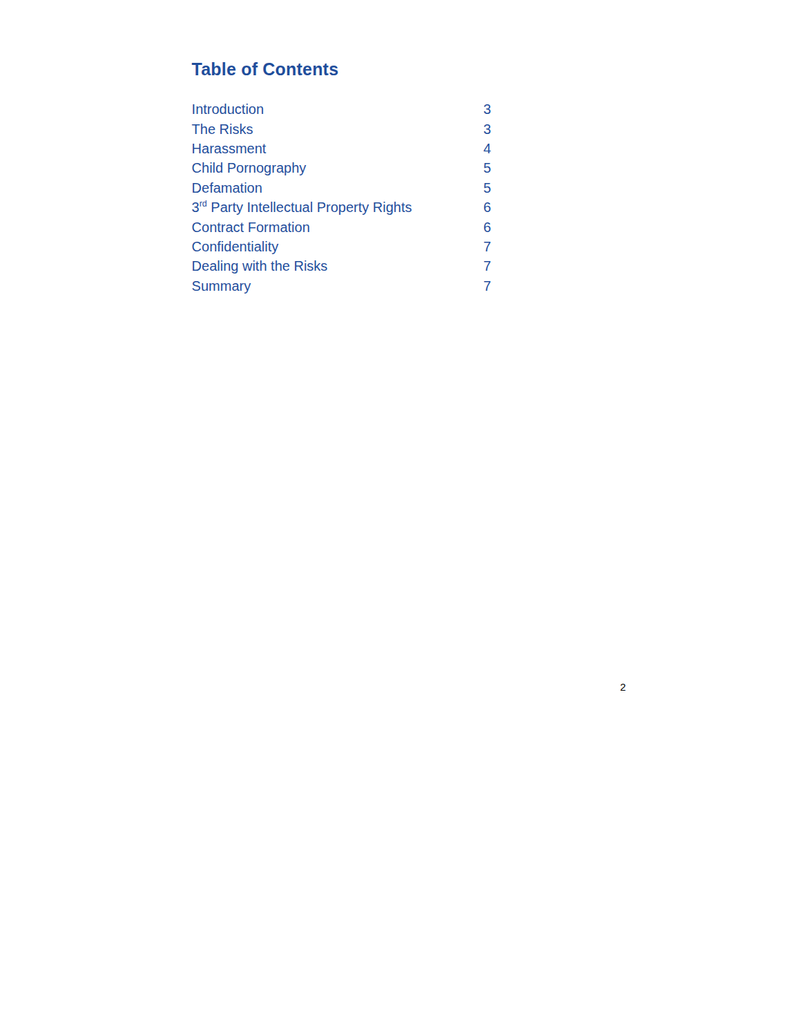Table of Contents
| Introduction | 3 |
| The Risks | 3 |
| Harassment | 4 |
| Child Pornography | 5 |
| Defamation | 5 |
| 3 rd Party Intellectual Property Rights | 6 |
| Contract Formation | 6 |
| Confidentiality | 7 |
| Dealing with the Risks | 7 |
| Summary | 7 |
2